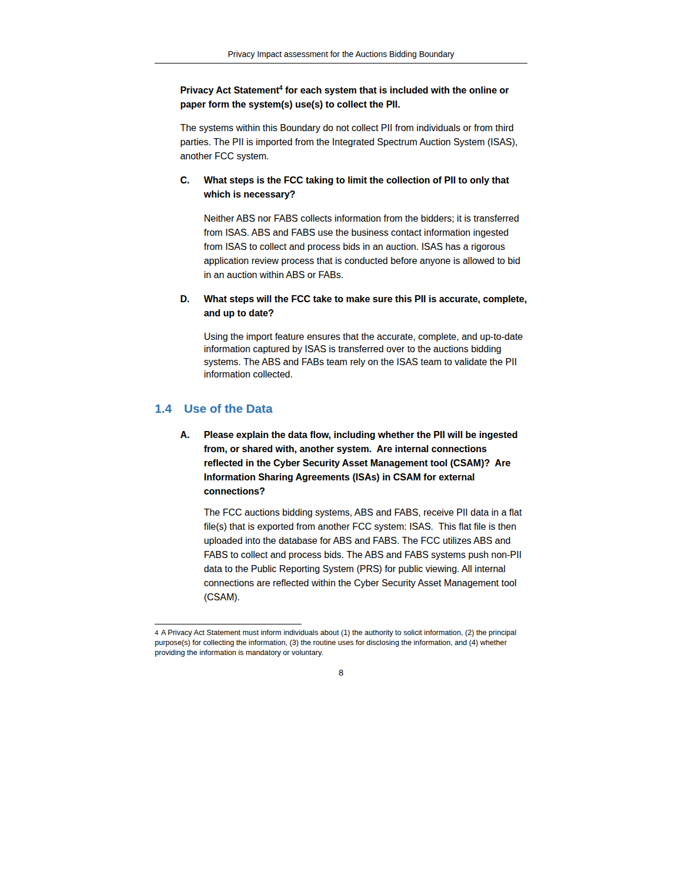Privacy Impact assessment for the Auctions Bidding Boundary
Privacy Act Statement4 for each system that is included with the online or paper form the system(s) use(s) to collect the PII.
The systems within this Boundary do not collect PII from individuals or from third parties. The PII is imported from the Integrated Spectrum Auction System (ISAS), another FCC system.
C.
What steps is the FCC taking to limit the collection of PII to only that which is necessary?
Neither ABS nor FABS collects information from the bidders; it is transferred from ISAS. ABS and FABS use the business contact information ingested from ISAS to collect and process bids in an auction. ISAS has a rigorous application review process that is conducted before anyone is allowed to bid in an auction within ABS or FABs.
D.
What steps will the FCC take to make sure this PII is accurate, complete, and up to date?
Using the import feature ensures that the accurate, complete, and up-to-date information captured by ISAS is transferred over to the auctions bidding systems. The ABS and FABs team rely on the ISAS team to validate the PII information collected.
1.4 Use of the Data
A.
Please explain the data flow, including whether the PII will be ingested from, or shared with, another system. Are internal connections reflected in the Cyber Security Asset Management tool (CSAM)? Are Information Sharing Agreements (ISAs) in CSAM for external connections?
The FCC auctions bidding systems, ABS and FABS, receive PII data in a flat file(s) that is exported from another FCC system: ISAS. This flat file is then uploaded into the database for ABS and FABS. The FCC utilizes ABS and FABS to collect and process bids. The ABS and FABS systems push non-PII data to the Public Reporting System (PRS) for public viewing. All internal connections are reflected within the Cyber Security Asset Management tool (CSAM).
4 A Privacy Act Statement must inform individuals about (1) the authority to solicit information, (2) the principal purpose(s) for collecting the information, (3) the routine uses for disclosing the information, and (4) whether providing the information is mandatory or voluntary.
8